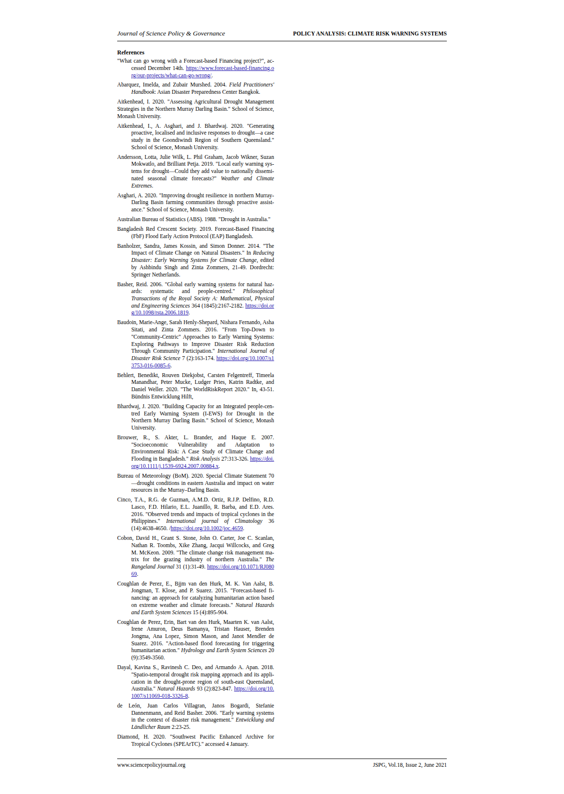Journal of Science Policy & Governance
Policy Analysis: Climate Risk Warning Systems
References
"What can go wrong with a Forecast-based Financing project?", accessed December 14th. https://www.forecast-based-financing.org/our-projects/what-can-go-wrong/.
Abarquez, Imelda, and Zubair Murshed. 2004. Field Practitioners' Handbook: Asian Disaster Preparedness Center Bangkok.
Aitkenhead, I. 2020. "Assessing Agricultural Drought Management Strategies in the Northern Murray Darling Basin." School of Science, Monash University.
Aitkenhead, I., A. Asghari, and J. Bhardwaj. 2020. "Generating proactive, localised and inclusive responses to drought—a case study in the Goondiwindi Region of Southern Queensland." School of Science, Monash University.
Andersson, Lotta, Julie Wilk, L. Phil Graham, Jacob Wikner, Suzan Mokwatlo, and Brilliant Petja. 2019. "Local early warning systems for drought—Could they add value to nationally disseminated seasonal climate forecasts?" Weather and Climate Extremes.
Asghari, A. 2020. "Improving drought resilience in northern Murray-Darling Basin farming communities through proactive assistance." School of Science, Monash University.
Australian Bureau of Statistics (ABS). 1988. "Drought in Australia."
Bangladesh Red Crescent Society. 2019. Forecast-Based Financing (FbF) Flood Early Action Protocol (EAP) Bangladesh.
Banholzer, Sandra, James Kossin, and Simon Donner. 2014. "The Impact of Climate Change on Natural Disasters." In Reducing Disaster: Early Warning Systems for Climate Change, edited by Ashbindu Singh and Zinta Zommers, 21-49. Dordrecht: Springer Netherlands.
Basher, Reid. 2006. "Global early warning systems for natural hazards: systematic and people-centred." Philosophical Transactions of the Royal Society A: Mathematical, Physical and Engineering Sciences 364 (1845):2167-2182. https://doi.org/10.1098/rsta.2006.1819.
Baudoin, Marie-Ange, Sarah Henly-Shepard, Nishara Fernando, Asha Sitati, and Zinta Zommers. 2016. "From Top-Down to "Community-Centric" Approaches to Early Warning Systems: Exploring Pathways to Improve Disaster Risk Reduction Through Community Participation." International Journal of Disaster Risk Science 7 (2):163-174. https://doi.org/10.1007/s13753-016-0085-6.
Behlert, Benedikt, Rouven Diekjobst, Carsten Felgentreff, Timeela Manandhar, Peter Mucke, Ludger Pries, Katrin Radtke, and Daniel Weller. 2020. "The WorldRiskReport 2020." In, 43-51. Bündnis Entwicklung Hilft,
Bhardwaj, J. 2020. "Building Capacity for an Integrated people-centred Early Warning System (I-EWS) for Drought in the Northern Murray Darling Basin." School of Science, Monash University.
Brouwer, R., S. Akter, L. Brander, and Haque E. 2007. "Socioeconomic Vulnerability and Adaptation to Environmental Risk: A Case Study of Climate Change and Flooding in Bangladesh." Risk Analysis 27:313-326. https://doi.org/10.1111/j.1539-6924.2007.00884.x.
Bureau of Meteorology (BoM). 2020. Special Climate Statement 70—drought conditions in eastern Australia and impact on water resources in the Murray–Darling Basin.
Cinco, T.A., R.G. de Guzman, A.M.D. Ortiz, R.J.P. Delfino, R.D. Lasco, F.D. Hilario, E.L. Juanillo, R. Barba, and E.D. Ares. 2016. "Observed trends and impacts of tropical cyclones in the Philippines." International journal of Climatology 36 (14):4638-4650. /https://doi.org/10.1002/joc.4659.
Cobon, David H., Grant S. Stone, John O. Carter, Joe C. Scanlan, Nathan R. Toombs, Xike Zhang, Jacqui Willcocks, and Greg M. McKeon. 2009. "The climate change risk management matrix for the grazing industry of northern Australia." The Rangeland Journal 31 (1):31-49. https://doi.org/10.1071/RJ08069.
Coughlan de Perez, E., Bjjm van den Hurk, M. K. Van Aalst, B. Jongman, T. Klose, and P. Suarez. 2015. "Forecast-based financing: an approach for catalyzing humanitarian action based on extreme weather and climate forecasts." Natural Hazards and Earth System Sciences 15 (4):895-904.
Coughlan de Perez, Erin, Bart van den Hurk, Maarten K. van Aalst, Irene Amuron, Deus Bamanya, Tristan Hauser, Brenden Jongma, Ana Lopez, Simon Mason, and Janot Mendler de Suarez. 2016. "Action-based flood forecasting for triggering humanitarian action." Hydrology and Earth System Sciences 20 (9):3549-3560.
Dayal, Kavina S., Ravinesh C. Deo, and Armando A. Apan. 2018. "Spatio-temporal drought risk mapping approach and its application in the drought-prone region of south-east Queensland, Australia." Natural Hazards 93 (2):823-847. https://doi.org/10.1007/s11069-018-3326-8.
de León, Juan Carlos Villagran, Janos Bogardi, Stefanie Dannenmann, and Reid Basher. 2006. "Early warning systems in the context of disaster risk management." Entwicklung and Ländlicher Raum 2:23-25.
Diamond, H. 2020. "Southwest Pacific Enhanced Archive for Tropical Cyclones (SPEArTC)." accessed 4 January.
www.sciencepolicyjournal.org
JSPG, Vol.18, Issue 2, June 2021